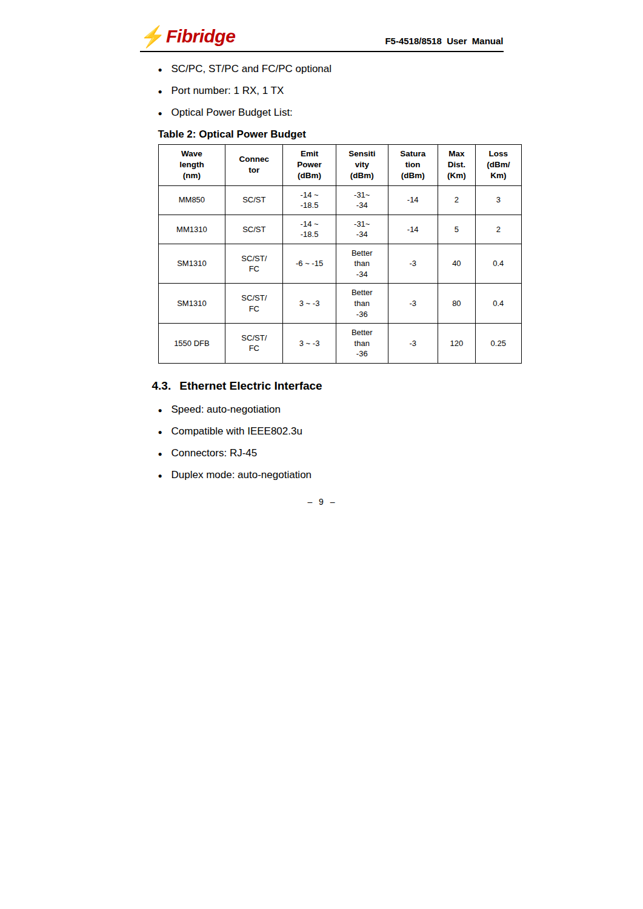⚡Fibridge
F5-4518/8518 User Manual
SC/PC, ST/PC and FC/PC optional
Port number: 1 RX, 1 TX
Optical Power Budget List:
Table 2: Optical Power Budget
| Wave length (nm) | Connec tor | Emit Power (dBm) | Sensiti vity (dBm) | Satura tion (dBm) | Max Dist. (Km) | Loss (dBm/ Km) |
| --- | --- | --- | --- | --- | --- | --- |
| MM850 | SC/ST | -14 ~ -18.5 | -31~ -34 | -14 | 2 | 3 |
| MM1310 | SC/ST | -14 ~ -18.5 | -31~ -34 | -14 | 5 | 2 |
| SM1310 | SC/ST/ FC | -6 ~ -15 | Better than -34 | -3 | 40 | 0.4 |
| SM1310 | SC/ST/ FC | 3 ~ -3 | Better than -36 | -3 | 80 | 0.4 |
| 1550 DFB | SC/ST/ FC | 3 ~ -3 | Better than -36 | -3 | 120 | 0.25 |
4.3. Ethernet Electric Interface
Speed: auto-negotiation
Compatible with IEEE802.3u
Connectors: RJ-45
Duplex mode: auto-negotiation
– 9 –